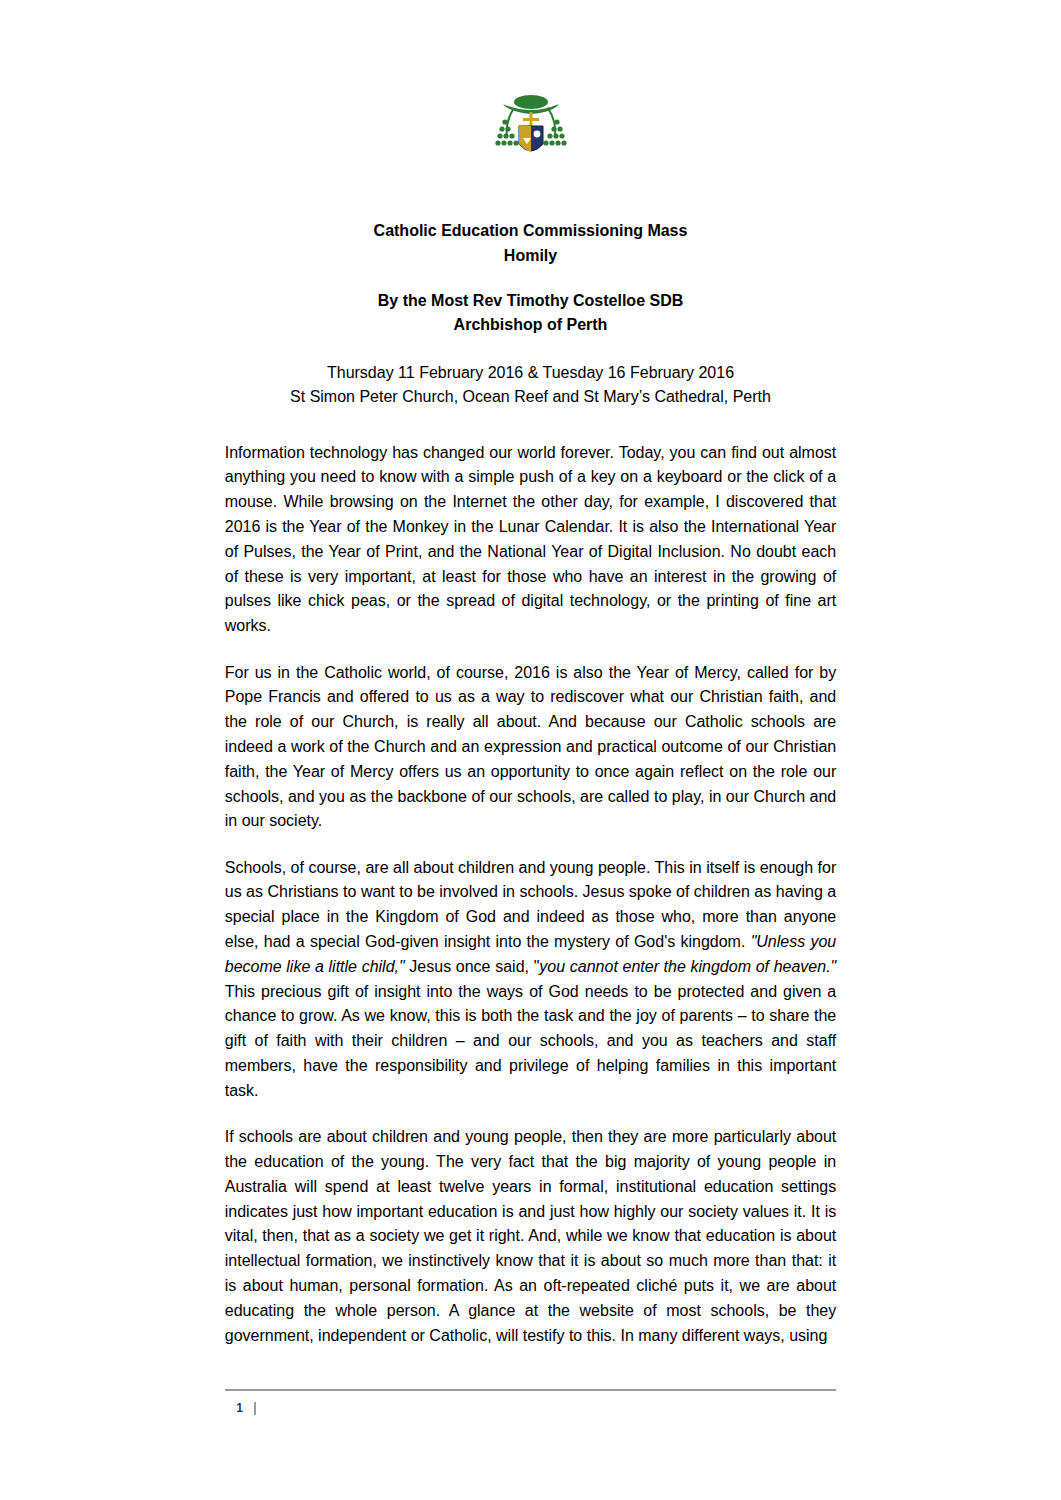Catholic Education Commissioning Mass Homily
By the Most Rev Timothy Costelloe SDB Archbishop of Perth
Thursday 11 February 2016 & Tuesday 16 February 2016 St Simon Peter Church, Ocean Reef and St Mary’s Cathedral, Perth
Information technology has changed our world forever. Today, you can find out almost anything you need to know with a simple push of a key on a keyboard or the click of a mouse. While browsing on the Internet the other day, for example, I discovered that 2016 is the Year of the Monkey in the Lunar Calendar. It is also the International Year of Pulses, the Year of Print, and the National Year of Digital Inclusion. No doubt each of these is very important, at least for those who have an interest in the growing of pulses like chick peas, or the spread of digital technology, or the printing of fine art works.
For us in the Catholic world, of course, 2016 is also the Year of Mercy, called for by Pope Francis and offered to us as a way to rediscover what our Christian faith, and the role of our Church, is really all about. And because our Catholic schools are indeed a work of the Church and an expression and practical outcome of our Christian faith, the Year of Mercy offers us an opportunity to once again reflect on the role our schools, and you as the backbone of our schools, are called to play, in our Church and in our society.
Schools, of course, are all about children and young people. This in itself is enough for us as Christians to want to be involved in schools. Jesus spoke of children as having a special place in the Kingdom of God and indeed as those who, more than anyone else, had a special God-given insight into the mystery of God's kingdom. "Unless you become like a little child," Jesus once said, "you cannot enter the kingdom of heaven." This precious gift of insight into the ways of God needs to be protected and given a chance to grow. As we know, this is both the task and the joy of parents – to share the gift of faith with their children – and our schools, and you as teachers and staff members, have the responsibility and privilege of helping families in this important task.
If schools are about children and young people, then they are more particularly about the education of the young. The very fact that the big majority of young people in Australia will spend at least twelve years in formal, institutional education settings indicates just how important education is and just how highly our society values it. It is vital, then, that as a society we get it right. And, while we know that education is about intellectual formation, we instinctively know that it is about so much more than that: it is about human, personal formation. As an oft-repeated cliché puts it, we are about educating the whole person. A glance at the website of most schools, be they government, independent or Catholic, will testify to this. In many different ways, using
1